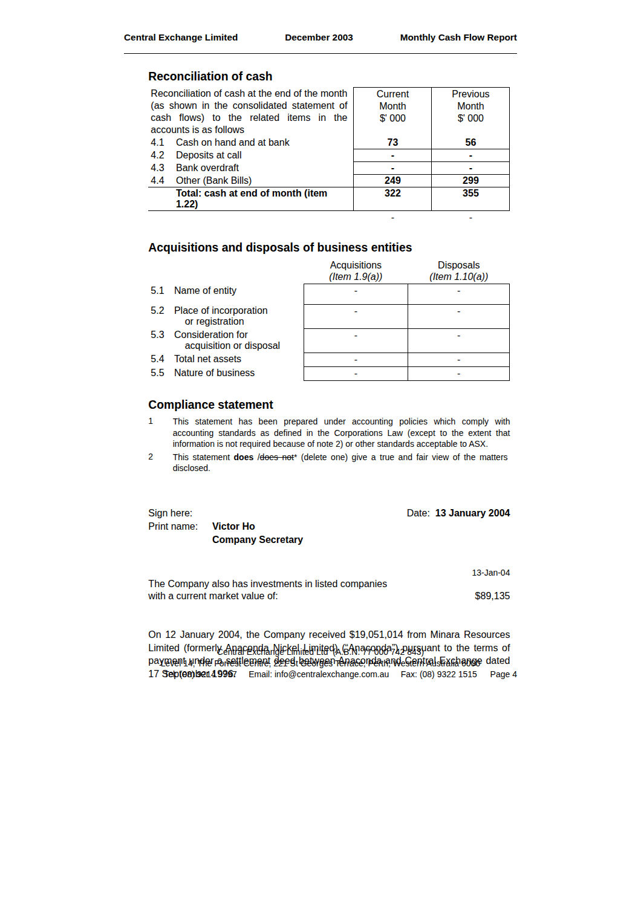Central Exchange Limited
December 2003
Monthly Cash Flow Report
Reconciliation of cash
| Reconciliation of cash at the end of the month (as shown in the consolidated statement of cash flows) to the related items in the accounts is as follows | Current Month $' 000 | Previous Month $' 000 |
| 4.1 | Cash on hand and at bank | 73 | 56 |
| 4.2 | Deposits at call | - | - |
| 4.3 | Bank overdraft | - | - |
| 4.4 | Other (Bank Bills) | 249 | 299 |
| | Total: cash at end of month (item 1.22) | 322 | 355 |
| | - | - |
Acquisitions and disposals of business entities
| | | Acquisitions (Item 1.9(a)) | Disposals (Item 1.10(a)) |
| 5.1 | Name of entity | - | - |
| 5.2 | Place of incorporation or registration | - | - |
| 5.3 | Consideration for acquisition or disposal | - | - |
| 5.4 | Total net assets | - | - |
| 5.5 | Nature of business | - | - |
Compliance statement
| 1 | This statement has been prepared under accounting policies which comply with accounting standards as defined in the Corporations Law (except to the extent that information is not required because of note 2) or other standards acceptable to ASX. |
| 2 | This statement does / does not * (delete one) give a true and fair view of the matters disclosed. |
| Sign here: | | Date: 13 January 2004 |
| Print name: | Victor Ho | |
| | Company Secretary | |
| | 13-Jan-04 |
| The Company also has investments in listed companies | |
| with a current market value of: | $89,135 |
On 12 January 2004, the Company received $19,051,014 from Minara Resources Limited (formerly Anaconda Nickel Limited) (“Anaconda”) pursuant to the terms of payment under a settlement deed between Anaconda and Central Exchange dated 17 September 1996.
Central Exchange Limited Ltd (A.B.N. 77 000 742 843)
Level 14, The Forrest Centre, 221 St Georges Terrace, Perth, Western Australia 6000
Tel: (08) 9214 9797 Email: info@centralexchange.com.au Fax: (08) 9322 1515 Page 4